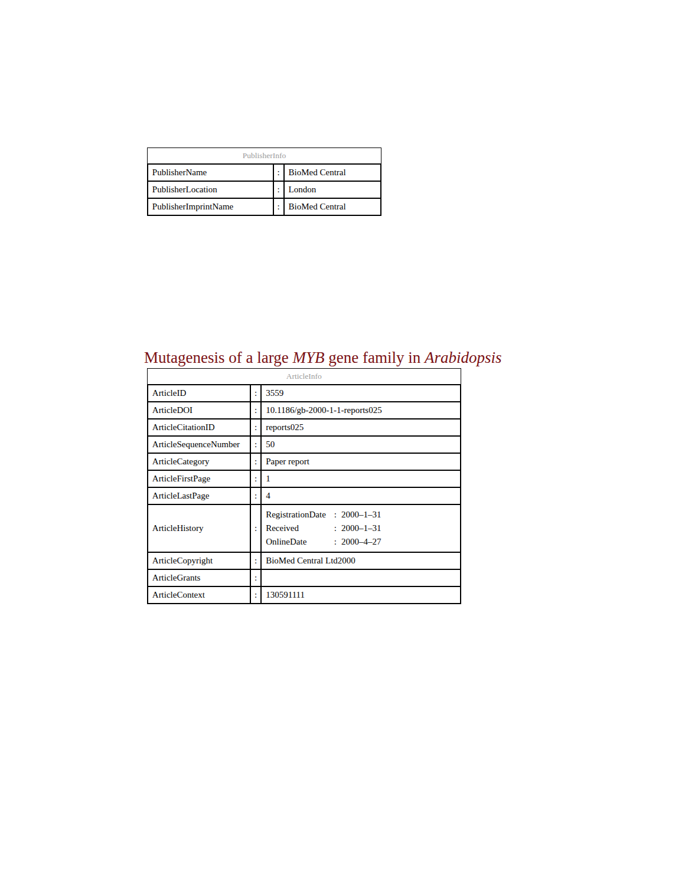PublisherInfo
| PublisherName | : | BioMed Central |
| PublisherLocation | : | London |
| PublisherImprintName | : | BioMed Central |
Mutagenesis of a large MYB gene family in Arabidopsis
ArticleInfo
| ArticleID | : | 3559 |
| ArticleDOI | : | 10.1186/gb-2000-1-1-reports025 |
| ArticleCitationID | : | reports025 |
| ArticleSequenceNumber | : | 50 |
| ArticleCategory | : | Paper report |
| ArticleFirstPage | : | 1 |
| ArticleLastPage | : | 4 |
| ArticleHistory | : | / RegistrationDate / : / 2000–1–31 / / Received / : / 2000–1–31 / / OnlineDate / : / 2000–4–27 / |
| ArticleCopyright | : | BioMed Central Ltd2000 |
| ArticleGrants | : | |
| ArticleContext | : | 130591111 |